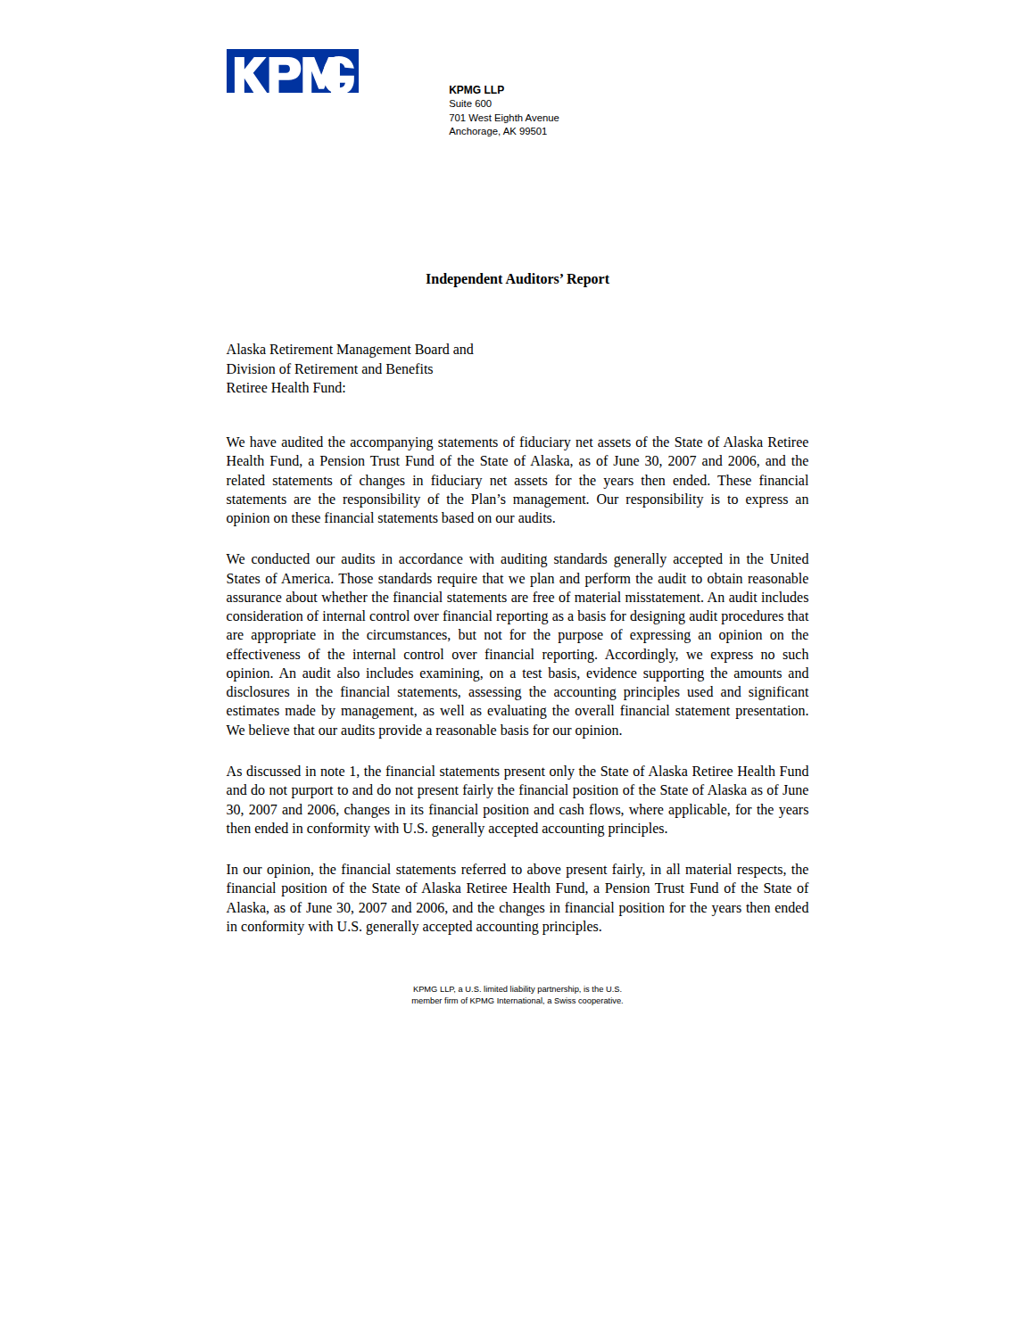KPMG LLP
Suite 600
701 West Eighth Avenue
Anchorage, AK 99501
Independent Auditors’ Report
Alaska Retirement Management Board and
Division of Retirement and Benefits
Retiree Health Fund:
We have audited the accompanying statements of fiduciary net assets of the State of Alaska Retiree Health Fund, a Pension Trust Fund of the State of Alaska, as of June 30, 2007 and 2006, and the related statements of changes in fiduciary net assets for the years then ended. These financial statements are the responsibility of the Plan’s management. Our responsibility is to express an opinion on these financial statements based on our audits.
We conducted our audits in accordance with auditing standards generally accepted in the United States of America. Those standards require that we plan and perform the audit to obtain reasonable assurance about whether the financial statements are free of material misstatement. An audit includes consideration of internal control over financial reporting as a basis for designing audit procedures that are appropriate in the circumstances, but not for the purpose of expressing an opinion on the effectiveness of the internal control over financial reporting. Accordingly, we express no such opinion. An audit also includes examining, on a test basis, evidence supporting the amounts and disclosures in the financial statements, assessing the accounting principles used and significant estimates made by management, as well as evaluating the overall financial statement presentation. We believe that our audits provide a reasonable basis for our opinion.
As discussed in note 1, the financial statements present only the State of Alaska Retiree Health Fund and do not purport to and do not present fairly the financial position of the State of Alaska as of June 30, 2007 and 2006, changes in its financial position and cash flows, where applicable, for the years then ended in conformity with U.S. generally accepted accounting principles.
In our opinion, the financial statements referred to above present fairly, in all material respects, the financial position of the State of Alaska Retiree Health Fund, a Pension Trust Fund of the State of Alaska, as of June 30, 2007 and 2006, and the changes in financial position for the years then ended in conformity with U.S. generally accepted accounting principles.
KPMG LLP, a U.S. limited liability partnership, is the U.S.
member firm of KPMG International, a Swiss cooperative.